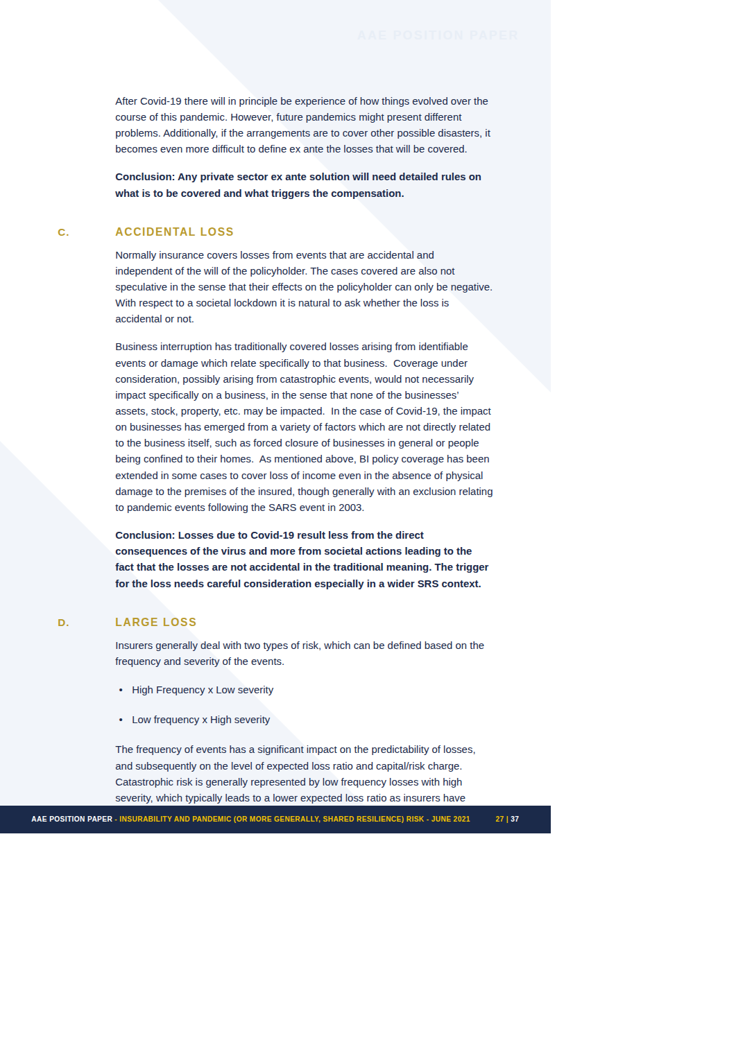AAE Position Paper
After Covid-19 there will in principle be experience of how things evolved over the course of this pandemic. However, future pandemics might present different problems. Additionally, if the arrangements are to cover other possible disasters, it becomes even more difficult to define ex ante the losses that will be covered.
Conclusion: Any private sector ex ante solution will need detailed rules on what is to be covered and what triggers the compensation.
C.
Accidental loss
Normally insurance covers losses from events that are accidental and independent of the will of the policyholder. The cases covered are also not speculative in the sense that their effects on the policyholder can only be negative. With respect to a societal lockdown it is natural to ask whether the loss is accidental or not.
Business interruption has traditionally covered losses arising from identifiable events or damage which relate specifically to that business. Coverage under consideration, possibly arising from catastrophic events, would not necessarily impact specifically on a business, in the sense that none of the businesses’ assets, stock, property, etc. may be impacted. In the case of Covid-19, the impact on businesses has emerged from a variety of factors which are not directly related to the business itself, such as forced closure of businesses in general or people being confined to their homes. As mentioned above, BI policy coverage has been extended in some cases to cover loss of income even in the absence of physical damage to the premises of the insured, though generally with an exclusion relating to pandemic events following the SARS event in 2003.
Conclusion: Losses due to Covid-19 result less from the direct consequences of the virus and more from societal actions leading to the fact that the losses are not accidental in the traditional meaning. The trigger for the loss needs careful consideration especially in a wider SRS context.
D.
Large loss
Insurers generally deal with two types of risk, which can be defined based on the frequency and severity of the events.
High Frequency x Low severity
Low frequency x High severity
The frequency of events has a significant impact on the predictability of losses, and subsequently on the level of expected loss ratio and capital/risk charge. Catastrophic risk is generally represented by low frequency losses with high severity, which typically leads to a lower expected loss ratio as insurers have significantly higher
AAE Position Paper - Insurability and Pandemic (or more generally, Shared Resilience) Risk - June 2021
27 | 37